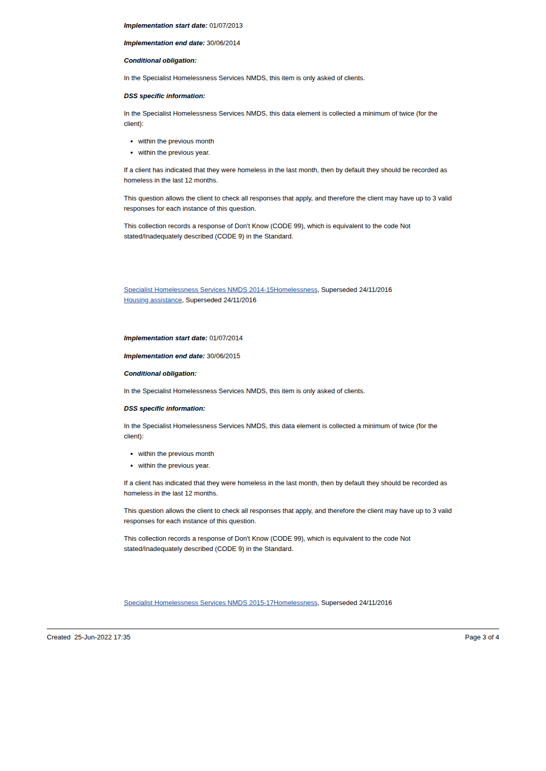Implementation start date: 01/07/2013
Implementation end date: 30/06/2014
Conditional obligation:
In the Specialist Homelessness Services NMDS, this item is only asked of clients.
DSS specific information:
In the Specialist Homelessness Services NMDS, this data element is collected a minimum of twice (for the client):
within the previous month
within the previous year.
If a client has indicated that they were homeless in the last month, then by default they should be recorded as homeless in the last 12 months.
This question allows the client to check all responses that apply, and therefore the client may have up to 3 valid responses for each instance of this question.
This collection records a response of Don't Know (CODE 99), which is equivalent to the code Not stated/Inadequately described (CODE 9) in the Standard.
Specialist Homelessness Services NMDS 2014-15 Homelessness, Superseded 24/11/2016
Housing assistance, Superseded 24/11/2016
Implementation start date: 01/07/2014
Implementation end date: 30/06/2015
Conditional obligation:
In the Specialist Homelessness Services NMDS, this item is only asked of clients.
DSS specific information:
In the Specialist Homelessness Services NMDS, this data element is collected a minimum of twice (for the client):
within the previous month
within the previous year.
If a client has indicated that they were homeless in the last month, then by default they should be recorded as homeless in the last 12 months.
This question allows the client to check all responses that apply, and therefore the client may have up to 3 valid responses for each instance of this question.
This collection records a response of Don't Know (CODE 99), which is equivalent to the code Not stated/Inadequately described (CODE 9) in the Standard.
Specialist Homelessness Services NMDS 2015-17 Homelessness, Superseded 24/11/2016
Created 25-Jun-2022 17:35 Page 3 of 4